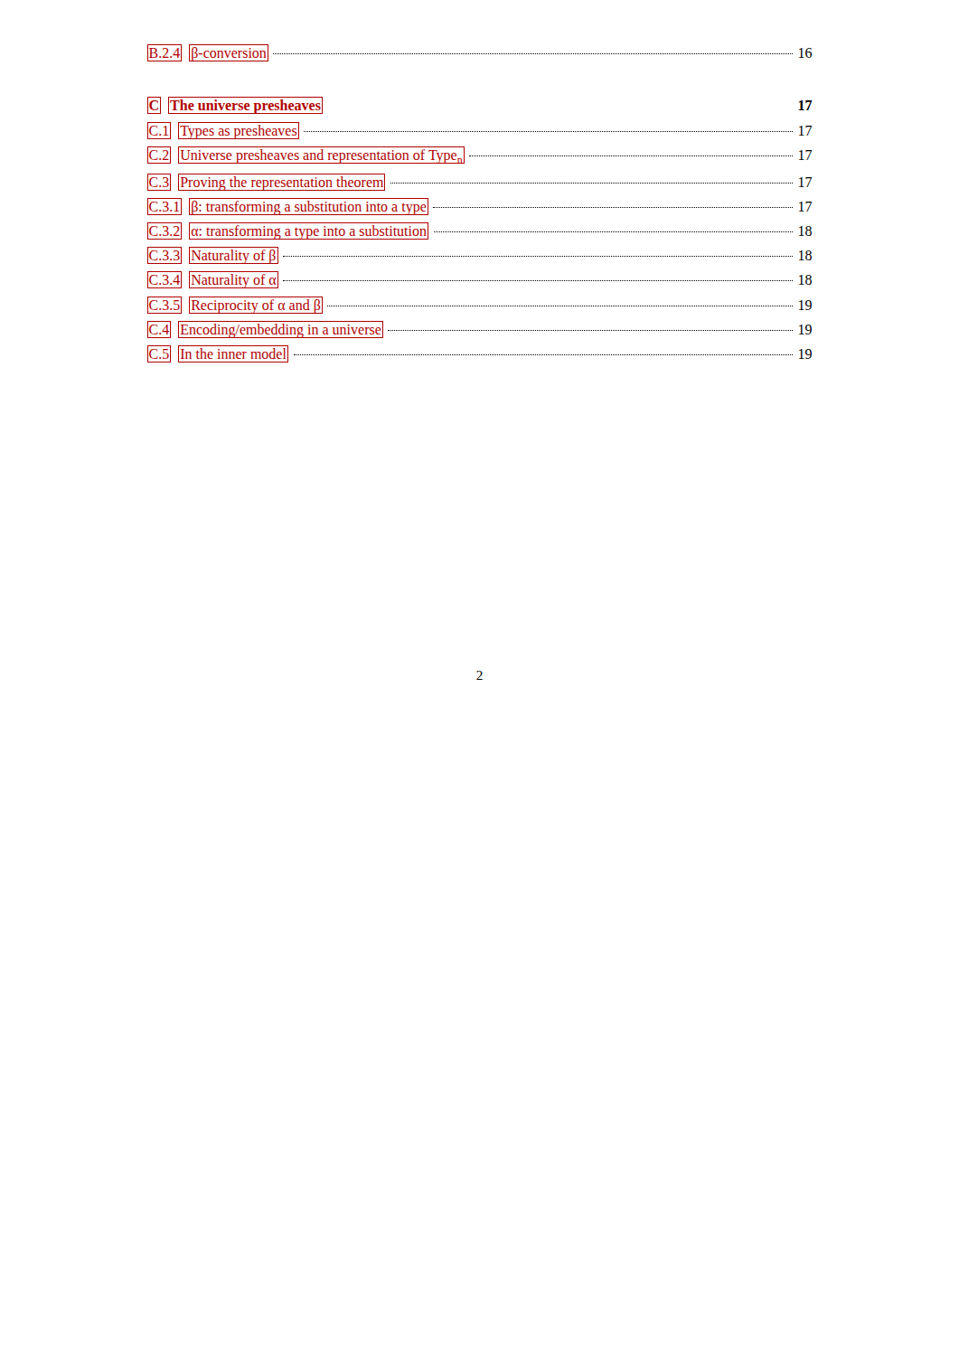B.2.4 β-conversion 16
C The universe presheaves 17
C.1 Types as presheaves 17
C.2 Universe presheaves and representation of Typen 17
C.3 Proving the representation theorem 17
C.3.1 β: transforming a substitution into a type 17
C.3.2 α: transforming a type into a substitution 18
C.3.3 Naturality of β 18
C.3.4 Naturality of α 18
C.3.5 Reciprocity of α and β 19
C.4 Encoding/embedding in a universe 19
C.5 In the inner model 19
2